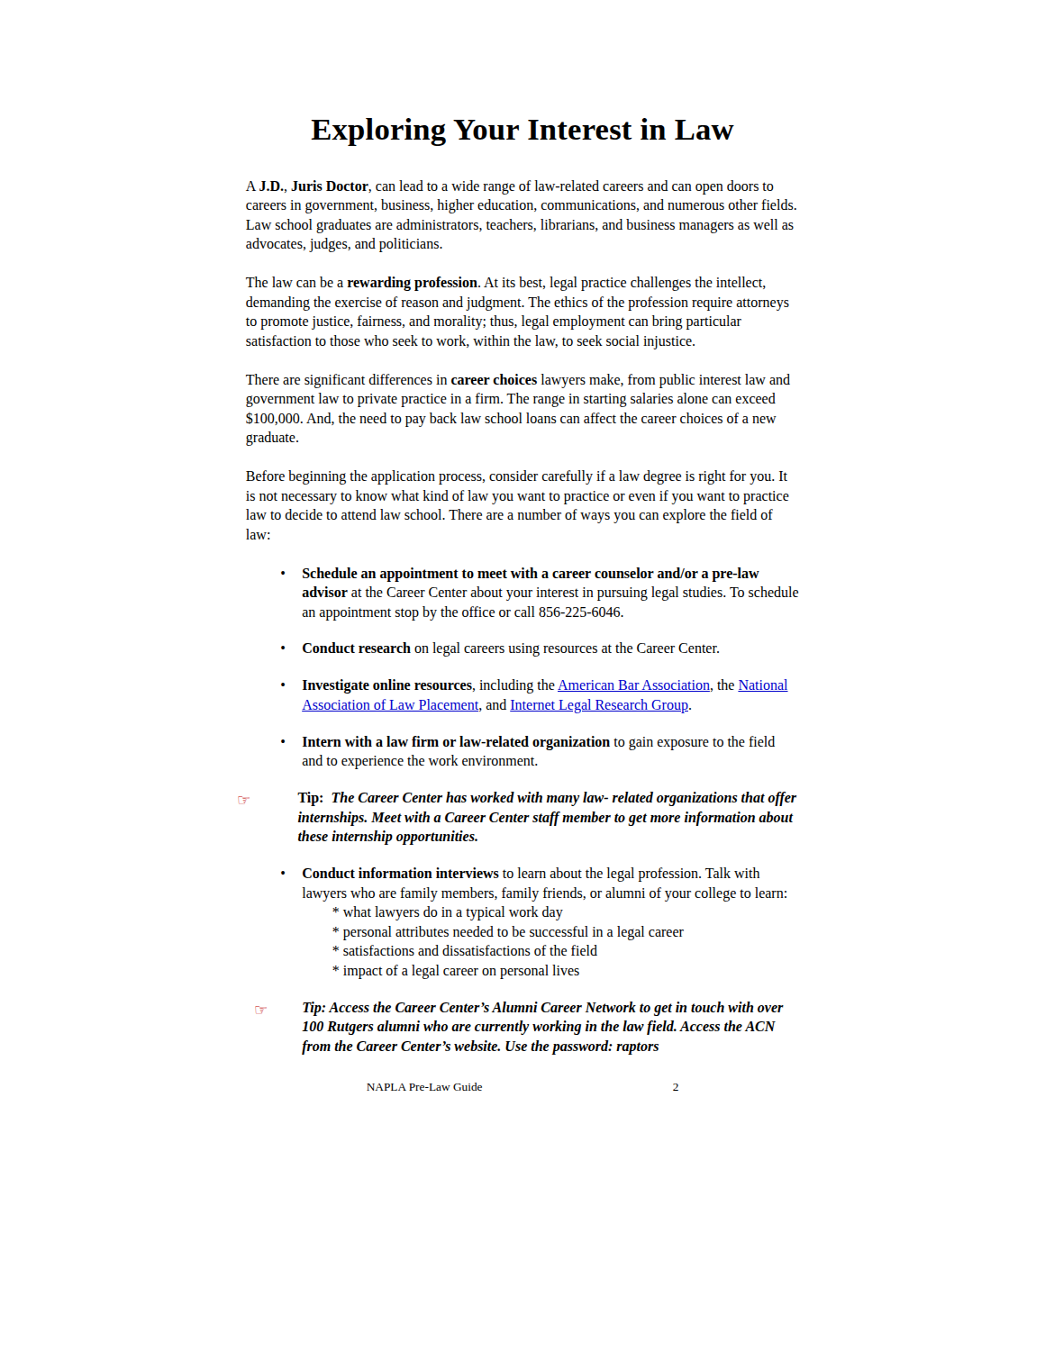Exploring Your Interest in Law
A J.D., Juris Doctor, can lead to a wide range of law-related careers and can open doors to careers in government, business, higher education, communications, and numerous other fields. Law school graduates are administrators, teachers, librarians, and business managers as well as advocates, judges, and politicians.
The law can be a rewarding profession. At its best, legal practice challenges the intellect, demanding the exercise of reason and judgment. The ethics of the profession require attorneys to promote justice, fairness, and morality; thus, legal employment can bring particular satisfaction to those who seek to work, within the law, to seek social injustice.
There are significant differences in career choices lawyers make, from public interest law and government law to private practice in a firm. The range in starting salaries alone can exceed $100,000. And, the need to pay back law school loans can affect the career choices of a new graduate.
Before beginning the application process, consider carefully if a law degree is right for you. It is not necessary to know what kind of law you want to practice or even if you want to practice law to decide to attend law school. There are a number of ways you can explore the field of law:
Schedule an appointment to meet with a career counselor and/or a pre-law advisor at the Career Center about your interest in pursuing legal studies. To schedule an appointment stop by the office or call 856-225-6046.
Conduct research on legal careers using resources at the Career Center.
Investigate online resources, including the American Bar Association, the National Association of Law Placement, and Internet Legal Research Group.
Intern with a law firm or law-related organization to gain exposure to the field and to experience the work environment.
☞Tip: The Career Center has worked with many law- related organizations that offer internships. Meet with a Career Center staff member to get more information about these internship opportunities.
Conduct information interviews to learn about the legal profession. Talk with lawyers who are family members, family friends, or alumni of your college to learn:
* what lawyers do in a typical work day
* personal attributes needed to be successful in a legal career
* satisfactions and dissatisfactions of the field
* impact of a legal career on personal lives
☞Tip: Access the Career Center’s Alumni Career Network to get in touch with over 100 Rutgers alumni who are currently working in the law field. Access the ACN from the Career Center’s website. Use the password: raptors
NAPLA Pre-Law Guide2